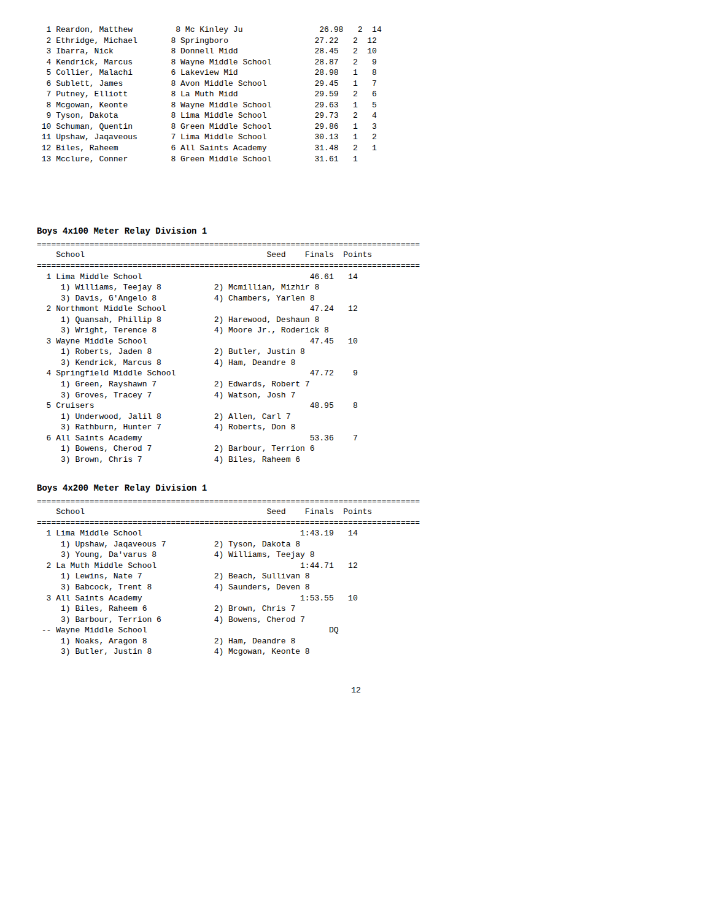1 Reardon, Matthew         8 Mc Kinley Ju                26.98   2  14
  2 Ethridge, Michael       8 Springboro                  27.22   2  12
  3 Ibarra, Nick            8 Donnell Midd                28.45   2  10
  4 Kendrick, Marcus        8 Wayne Middle School         28.87   2   9
  5 Collier, Malachi        6 Lakeview Mid                28.98   1   8
  6 Sublett, James          8 Avon Middle School          29.45   1   7
  7 Putney, Elliott         8 La Muth Midd                29.59   2   6
  8 Mcgowan, Keonte         8 Wayne Middle School         29.63   1   5
  9 Tyson, Dakota           8 Lima Middle School          29.73   2   4
 10 Schuman, Quentin        8 Green Middle School         29.86   1   3
 11 Upshaw, Jaqaveous       7 Lima Middle School          30.13   1   2
 12 Biles, Raheem           6 All Saints Academy          31.48   2   1
 13 Mcclure, Conner         8 Green Middle School         31.61   1
Boys 4x100 Meter Relay Division 1
================================================================================
    School                                      Seed    Finals  Points
================================================================================
  1 Lima Middle School                                   46.61   14
     1) Williams, Teejay 8           2) Mcmillian, Mizhir 8
     3) Davis, G'Angelo 8            4) Chambers, Yarlen 8
  2 Northmont Middle School                              47.24   12
     1) Quansah, Phillip 8           2) Harewood, Deshaun 8
     3) Wright, Terence 8            4) Moore Jr., Roderick 8
  3 Wayne Middle School                                  47.45   10
     1) Roberts, Jaden 8             2) Butler, Justin 8
     3) Kendrick, Marcus 8           4) Ham, Deandre 8
  4 Springfield Middle School                            47.72    9
     1) Green, Rayshawn 7            2) Edwards, Robert 7
     3) Groves, Tracey 7             4) Watson, Josh 7
  5 Cruisers                                             48.95    8
     1) Underwood, Jalil 8           2) Allen, Carl 7
     3) Rathburn, Hunter 7           4) Roberts, Don 8
  6 All Saints Academy                                   53.36    7
     1) Bowens, Cherod 7             2) Barbour, Terrion 6
     3) Brown, Chris 7               4) Biles, Raheem 6
Boys 4x200 Meter Relay Division 1
================================================================================
    School                                      Seed    Finals  Points
================================================================================
  1 Lima Middle School                                 1:43.19   14
     1) Upshaw, Jaqaveous 7          2) Tyson, Dakota 8
     3) Young, Da'varus 8            4) Williams, Teejay 8
  2 La Muth Middle School                              1:44.71   12
     1) Lewins, Nate 7               2) Beach, Sullivan 8
     3) Babcock, Trent 8             4) Saunders, Deven 8
  3 All Saints Academy                                 1:53.55   10
     1) Biles, Raheem 6              2) Brown, Chris 7
     3) Barbour, Terrion 6           4) Bowens, Cherod 7
 -- Wayne Middle School                                      DQ
     1) Noaks, Aragon 8              2) Ham, Deandre 8
     3) Butler, Justin 8             4) Mcgowan, Keonte 8
12